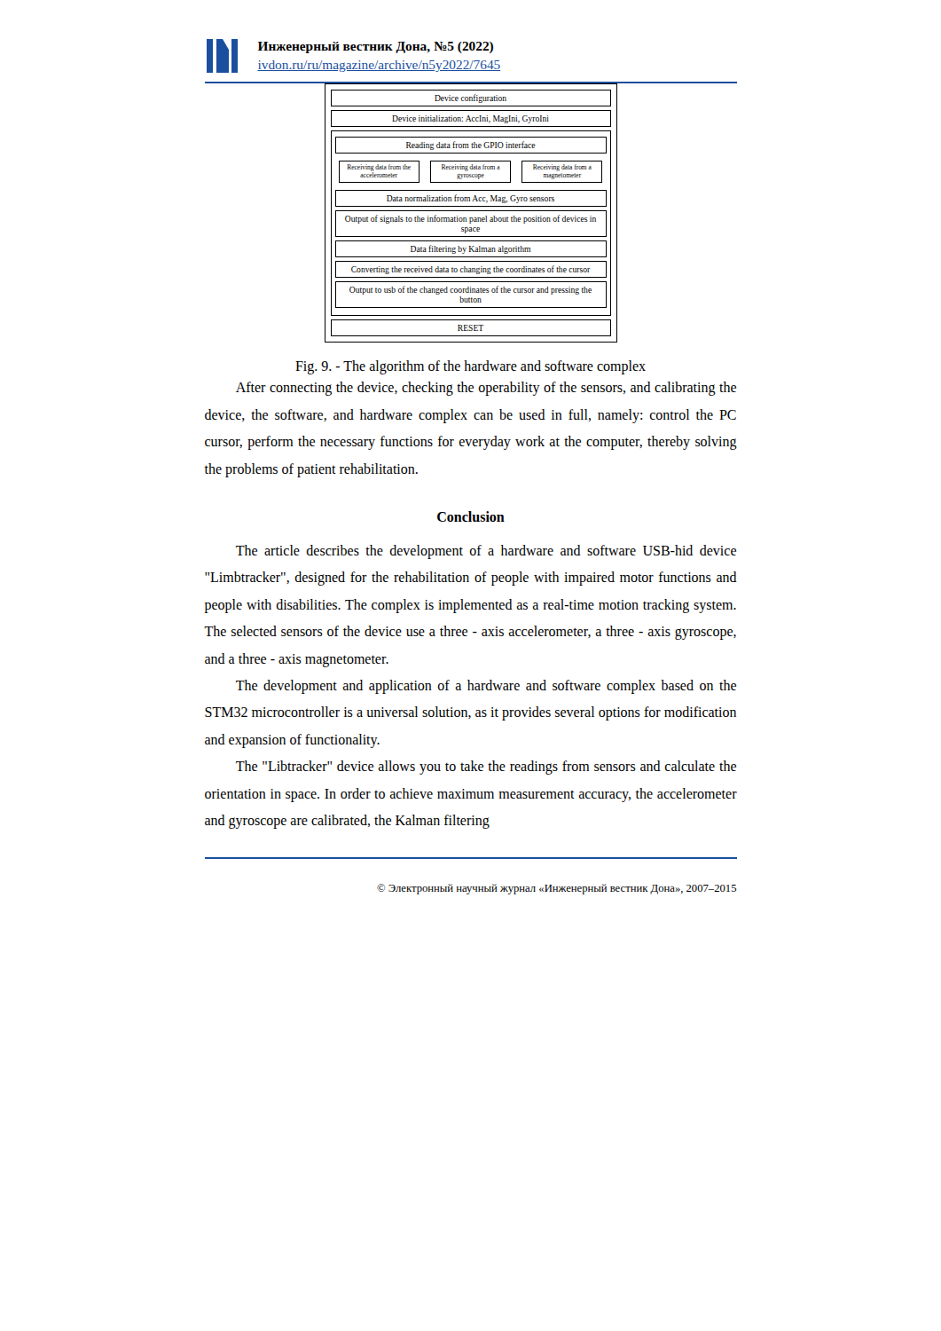Инженерный вестник Дона, №5 (2022)
ivdon.ru/ru/magazine/archive/n5y2022/7645
Device configuration
Device initialization: AccIni, MagIni, GyroIni
Reading data from the GPIO interface
Receiving data from the accelerometer
Receiving data from a gyroscope
Receiving data from a magnetometer
Data normalization from Acc, Mag, Gyro sensors
Output of signals to the information panel about the position of devices in space
Data filtering by Kalman algorithm
Converting the received data to changing the coordinates of the cursor
Output to usb of the changed coordinates of the cursor and pressing the button
RESET
Fig. 9. - The algorithm of the hardware and software complex
After connecting the device, checking the operability of the sensors, and calibrating the device, the software, and hardware complex can be used in full, namely: control the PC cursor, perform the necessary functions for everyday work at the computer, thereby solving the problems of patient rehabilitation.
Conclusion
The article describes the development of a hardware and software USB-hid device "Limbtracker", designed for the rehabilitation of people with impaired motor functions and people with disabilities. The complex is implemented as a real-time motion tracking system. The selected sensors of the device use a three - axis accelerometer, a three - axis gyroscope, and a three - axis magnetometer.
The development and application of a hardware and software complex based on the STM32 microcontroller is a universal solution, as it provides several options for modification and expansion of functionality.
The "Libtracker" device allows you to take the readings from sensors and calculate the orientation in space. In order to achieve maximum measurement accuracy, the accelerometer and gyroscope are calibrated, the Kalman filtering
© Электронный научный журнал «Инженерный вестник Дона», 2007–2015